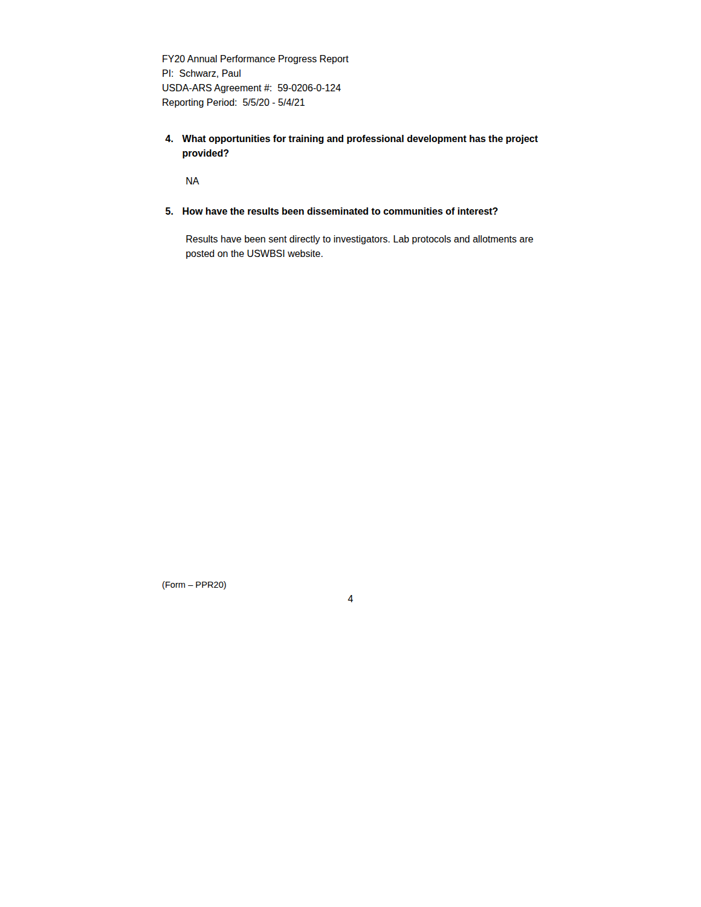FY20 Annual Performance Progress Report
PI: Schwarz, Paul
USDA-ARS Agreement #: 59-0206-0-124
Reporting Period: 5/5/20 - 5/4/21
What opportunities for training and professional development has the project provided?
NA
How have the results been disseminated to communities of interest?
Results have been sent directly to investigators. Lab protocols and allotments are posted on the USWBSI website.
(Form – PPR20)
4